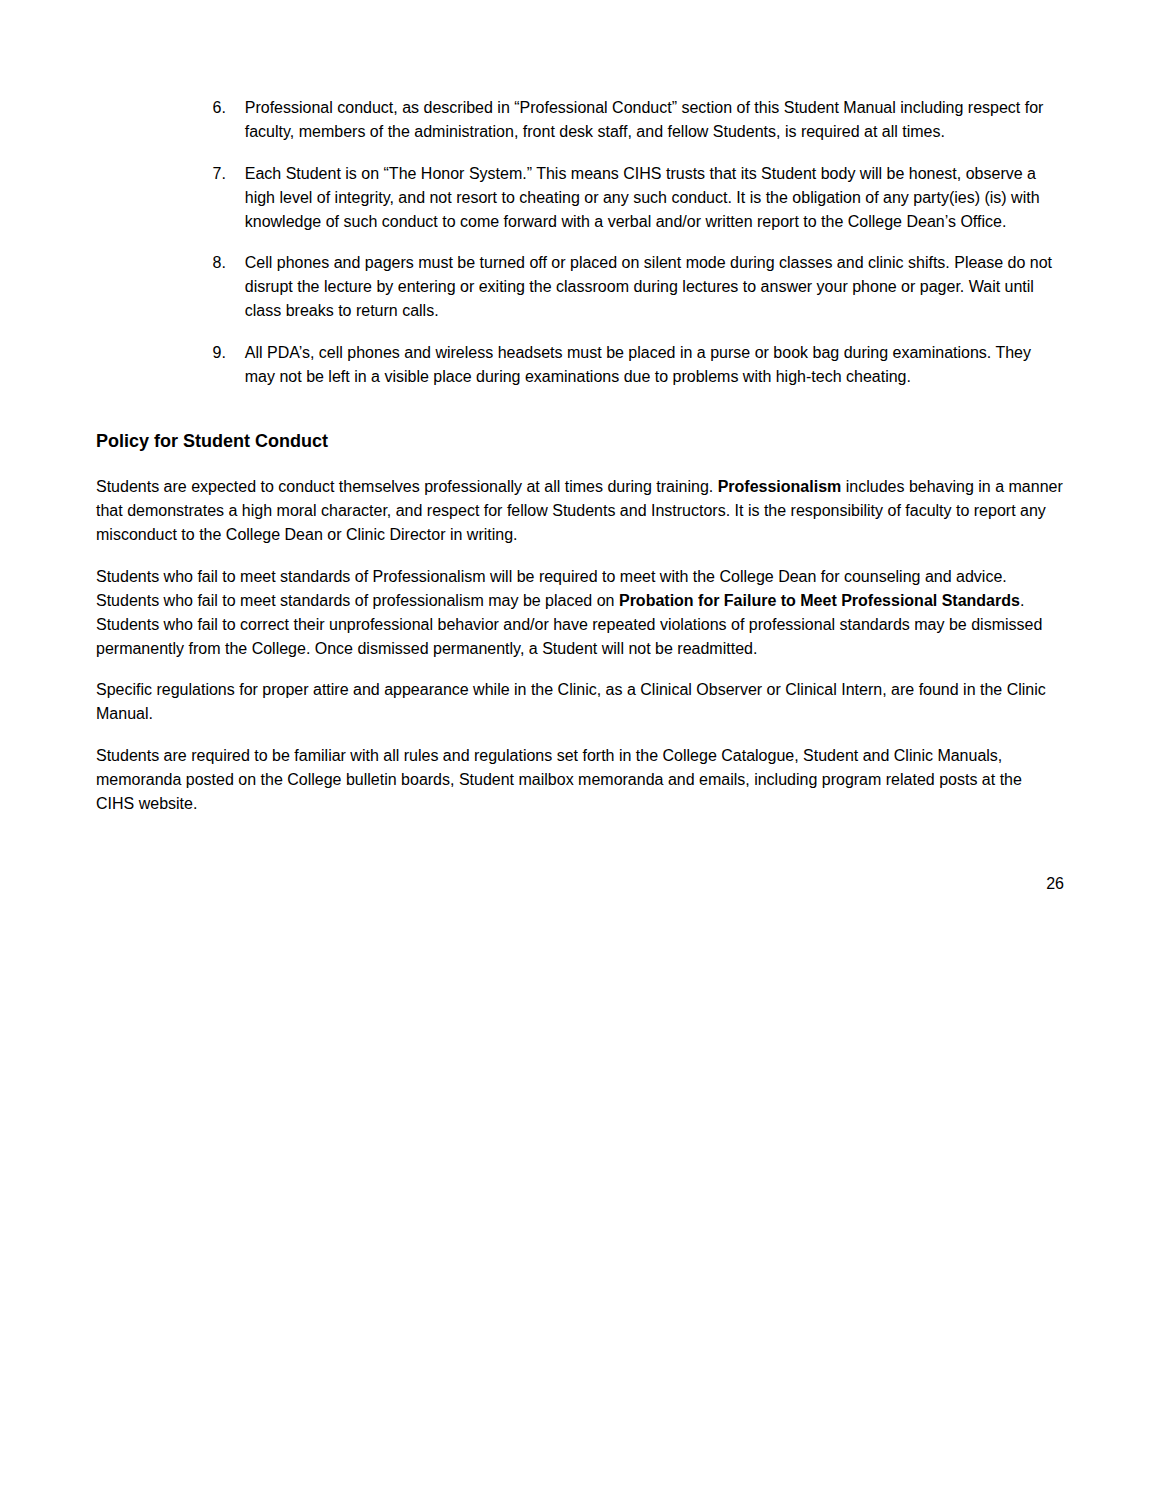Professional conduct, as described in “Professional Conduct” section of this Student Manual including respect for faculty, members of the administration, front desk staff, and fellow Students, is required at all times.
Each Student is on “The Honor System.” This means CIHS trusts that its Student body will be honest, observe a high level of integrity, and not resort to cheating or any such conduct. It is the obligation of any party(ies) (is) with knowledge of such conduct to come forward with a verbal and/or written report to the College Dean’s Office.
Cell phones and pagers must be turned off or placed on silent mode during classes and clinic shifts. Please do not disrupt the lecture by entering or exiting the classroom during lectures to answer your phone or pager. Wait until class breaks to return calls.
All PDA’s, cell phones and wireless headsets must be placed in a purse or book bag during examinations. They may not be left in a visible place during examinations due to problems with high-tech cheating.
Policy for Student Conduct
Students are expected to conduct themselves professionally at all times during training. Professionalism includes behaving in a manner that demonstrates a high moral character, and respect for fellow Students and Instructors. It is the responsibility of faculty to report any misconduct to the College Dean or Clinic Director in writing.
Students who fail to meet standards of Professionalism will be required to meet with the College Dean for counseling and advice. Students who fail to meet standards of professionalism may be placed on Probation for Failure to Meet Professional Standards. Students who fail to correct their unprofessional behavior and/or have repeated violations of professional standards may be dismissed permanently from the College. Once dismissed permanently, a Student will not be readmitted.
Specific regulations for proper attire and appearance while in the Clinic, as a Clinical Observer or Clinical Intern, are found in the Clinic Manual.
Students are required to be familiar with all rules and regulations set forth in the College Catalogue, Student and Clinic Manuals, memoranda posted on the College bulletin boards, Student mailbox memoranda and emails, including program related posts at the CIHS website.
26